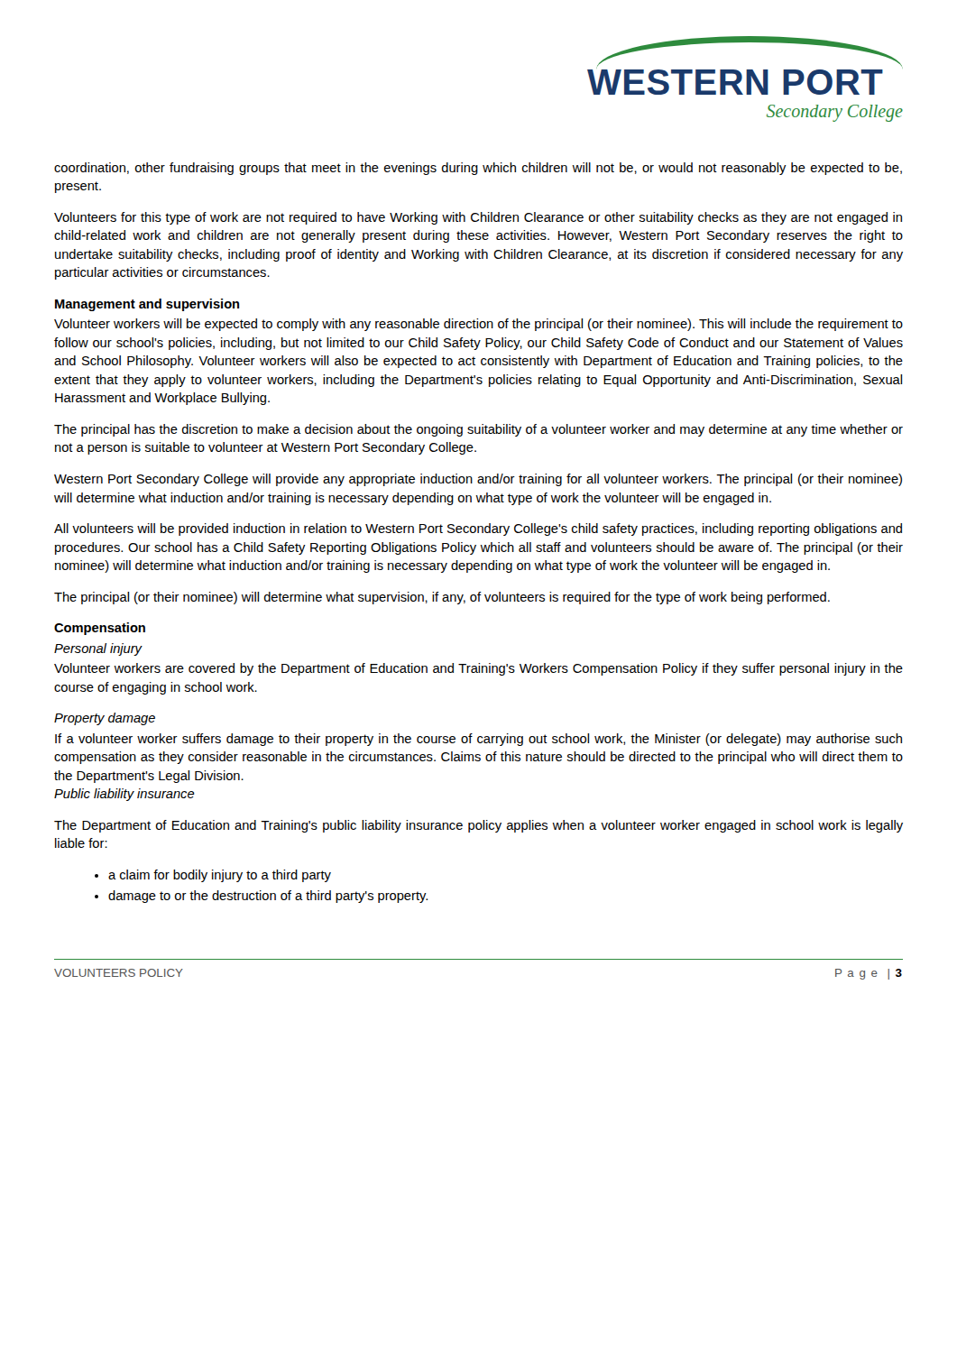WESTERN PORT
Secondary College
coordination, other fundraising groups that meet in the evenings during which children will not be, or would not reasonably be expected to be, present.
Volunteers for this type of work are not required to have Working with Children Clearance or other suitability checks as they are not engaged in child-related work and children are not generally present during these activities. However, Western Port Secondary reserves the right to undertake suitability checks, including proof of identity and Working with Children Clearance, at its discretion if considered necessary for any particular activities or circumstances.
Management and supervision
Volunteer workers will be expected to comply with any reasonable direction of the principal (or their nominee). This will include the requirement to follow our school's policies, including, but not limited to our Child Safety Policy, our Child Safety Code of Conduct and our Statement of Values and School Philosophy. Volunteer workers will also be expected to act consistently with Department of Education and Training policies, to the extent that they apply to volunteer workers, including the Department's policies relating to Equal Opportunity and Anti-Discrimination, Sexual Harassment and Workplace Bullying.
The principal has the discretion to make a decision about the ongoing suitability of a volunteer worker and may determine at any time whether or not a person is suitable to volunteer at Western Port Secondary College.
Western Port Secondary College will provide any appropriate induction and/or training for all volunteer workers. The principal (or their nominee) will determine what induction and/or training is necessary depending on what type of work the volunteer will be engaged in.
All volunteers will be provided induction in relation to Western Port Secondary College's child safety practices, including reporting obligations and procedures. Our school has a Child Safety Reporting Obligations Policy which all staff and volunteers should be aware of. The principal (or their nominee) will determine what induction and/or training is necessary depending on what type of work the volunteer will be engaged in.
The principal (or their nominee) will determine what supervision, if any, of volunteers is required for the type of work being performed.
Compensation
Personal injury
Volunteer workers are covered by the Department of Education and Training's Workers Compensation Policy if they suffer personal injury in the course of engaging in school work.
Property damage
If a volunteer worker suffers damage to their property in the course of carrying out school work, the Minister (or delegate) may authorise such compensation as they consider reasonable in the circumstances. Claims of this nature should be directed to the principal who will direct them to the Department's Legal Division.
Public liability insurance
The Department of Education and Training's public liability insurance policy applies when a volunteer worker engaged in school work is legally liable for:
a claim for bodily injury to a third party
damage to or the destruction of a third party's property.
VOLUNTEERS POLICY P a g e | 3